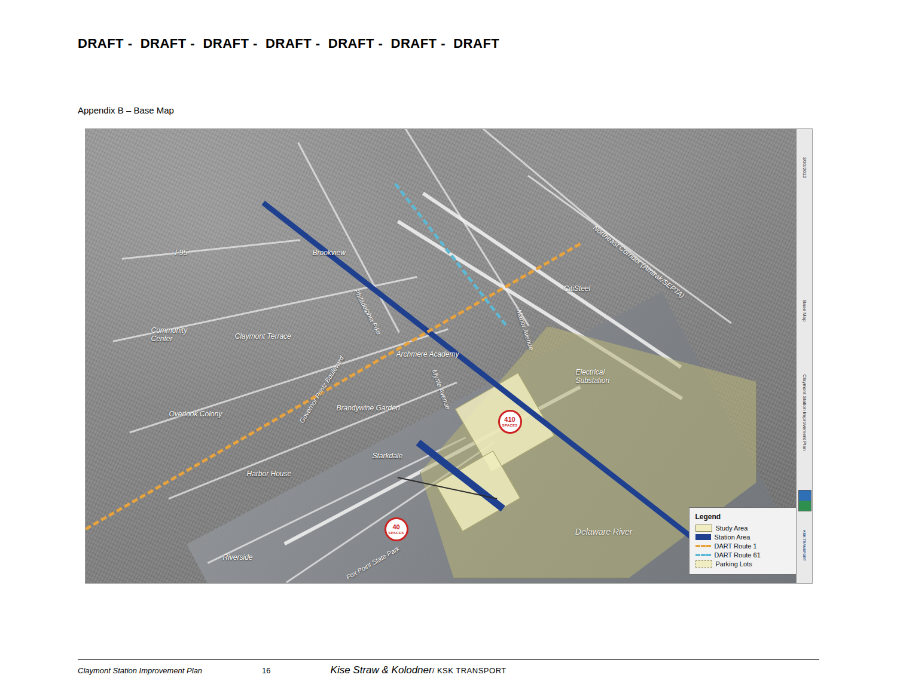DRAFT - DRAFT - DRAFT - DRAFT - DRAFT - DRAFT - DRAFT
Appendix B – Base Map
Northeast Corridor (Amtrak/SEPTA)
410 SPACES
40 SPACES
I-95
Brookview
Claymont Terrace
Community
Center
Overlook Colony
Brandywine Garden
Archmere Academy
CitiSteel
Electrical
Substation
Starkdale
Harbor House
Riverside
Philadelphia Pike
Governor Printz Boulevard
Myrtle Avenue
Manor Avenue
Fox Point State Park
Delaware River
Legend
Study Area
Station Area
DART Route 1
DART Route 61
Parking Lots
3/30/2012
Base Map
Claymont Station Improvement Plan
KSK TRANSPORT
Claymont Station Improvement Plan
16
Kise Straw & Kolodner/ KSK TRANSPORT